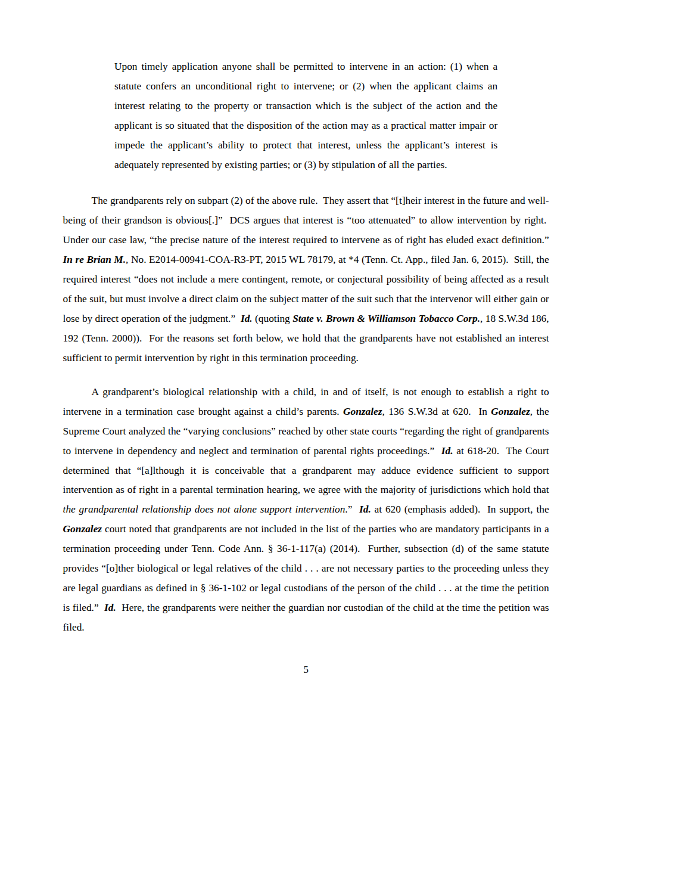Upon timely application anyone shall be permitted to intervene in an action: (1) when a statute confers an unconditional right to intervene; or (2) when the applicant claims an interest relating to the property or transaction which is the subject of the action and the applicant is so situated that the disposition of the action may as a practical matter impair or impede the applicant’s ability to protect that interest, unless the applicant’s interest is adequately represented by existing parties; or (3) by stipulation of all the parties.
The grandparents rely on subpart (2) of the above rule. They assert that “[t]heir interest in the future and well-being of their grandson is obvious[.]” DCS argues that interest is “too attenuated” to allow intervention by right. Under our case law, “the precise nature of the interest required to intervene as of right has eluded exact definition.” In re Brian M., No. E2014-00941-COA-R3-PT, 2015 WL 78179, at *4 (Tenn. Ct. App., filed Jan. 6, 2015). Still, the required interest “does not include a mere contingent, remote, or conjectural possibility of being affected as a result of the suit, but must involve a direct claim on the subject matter of the suit such that the intervenor will either gain or lose by direct operation of the judgment.” Id. (quoting State v. Brown & Williamson Tobacco Corp., 18 S.W.3d 186, 192 (Tenn. 2000)). For the reasons set forth below, we hold that the grandparents have not established an interest sufficient to permit intervention by right in this termination proceeding.
A grandparent’s biological relationship with a child, in and of itself, is not enough to establish a right to intervene in a termination case brought against a child’s parents. Gonzalez, 136 S.W.3d at 620. In Gonzalez, the Supreme Court analyzed the “varying conclusions” reached by other state courts “regarding the right of grandparents to intervene in dependency and neglect and termination of parental rights proceedings.” Id. at 618-20. The Court determined that “[a]lthough it is conceivable that a grandparent may adduce evidence sufficient to support intervention as of right in a parental termination hearing, we agree with the majority of jurisdictions which hold that the grandparental relationship does not alone support intervention.” Id. at 620 (emphasis added). In support, the Gonzalez court noted that grandparents are not included in the list of the parties who are mandatory participants in a termination proceeding under Tenn. Code Ann. § 36-1-117(a) (2014). Further, subsection (d) of the same statute provides “[o]ther biological or legal relatives of the child . . . are not necessary parties to the proceeding unless they are legal guardians as defined in § 36-1-102 or legal custodians of the person of the child . . . at the time the petition is filed.” Id. Here, the grandparents were neither the guardian nor custodian of the child at the time the petition was filed.
5